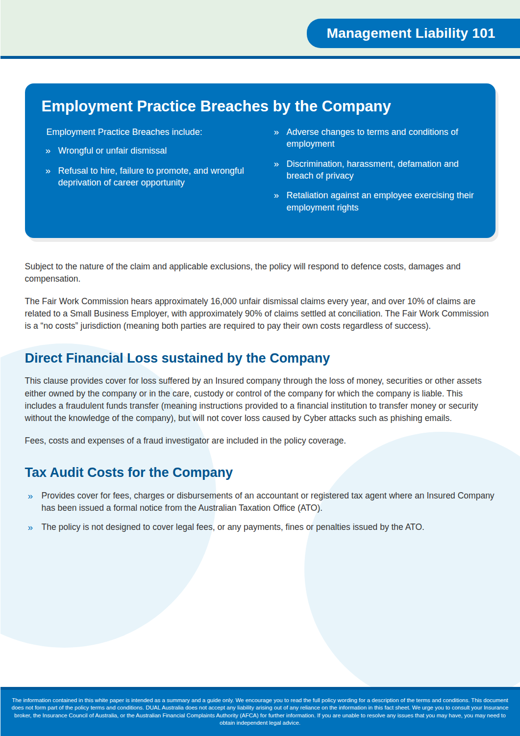Management Liability 101
Employment Practice Breaches by the Company
Employment Practice Breaches include:
Wrongful or unfair dismissal
Refusal to hire, failure to promote, and wrongful deprivation of career opportunity
Adverse changes to terms and conditions of employment
Discrimination, harassment, defamation and breach of privacy
Retaliation against an employee exercising their employment rights
Subject to the nature of the claim and applicable exclusions, the policy will respond to defence costs, damages and compensation.
The Fair Work Commission hears approximately 16,000 unfair dismissal claims every year, and over 10% of claims are related to a Small Business Employer, with approximately 90% of claims settled at conciliation. The Fair Work Commission is a “no costs” jurisdiction (meaning both parties are required to pay their own costs regardless of success).
Direct Financial Loss sustained by the Company
This clause provides cover for loss suffered by an Insured company through the loss of money, securities or other assets either owned by the company or in the care, custody or control of the company for which the company is liable. This includes a fraudulent funds transfer (meaning instructions provided to a financial institution to transfer money or security without the knowledge of the company), but will not cover loss caused by Cyber attacks such as phishing emails.
Fees, costs and expenses of a fraud investigator are included in the policy coverage.
Tax Audit Costs for the Company
Provides cover for fees, charges or disbursements of an accountant or registered tax agent where an Insured Company has been issued a formal notice from the Australian Taxation Office (ATO).
The policy is not designed to cover legal fees, or any payments, fines or penalties issued by the ATO.
The information contained in this white paper is intended as a summary and a guide only. We encourage you to read the full policy wording for a description of the terms and conditions. This document does not form part of the policy terms and conditions. DUAL Australia does not accept any liability arising out of any reliance on the information in this fact sheet. We urge you to consult your Insurance broker, the Insurance Council of Australia, or the Australian Financial Complaints Authority (AFCA) for further information. If you are unable to resolve any issues that you may have, you may need to obtain independent legal advice.